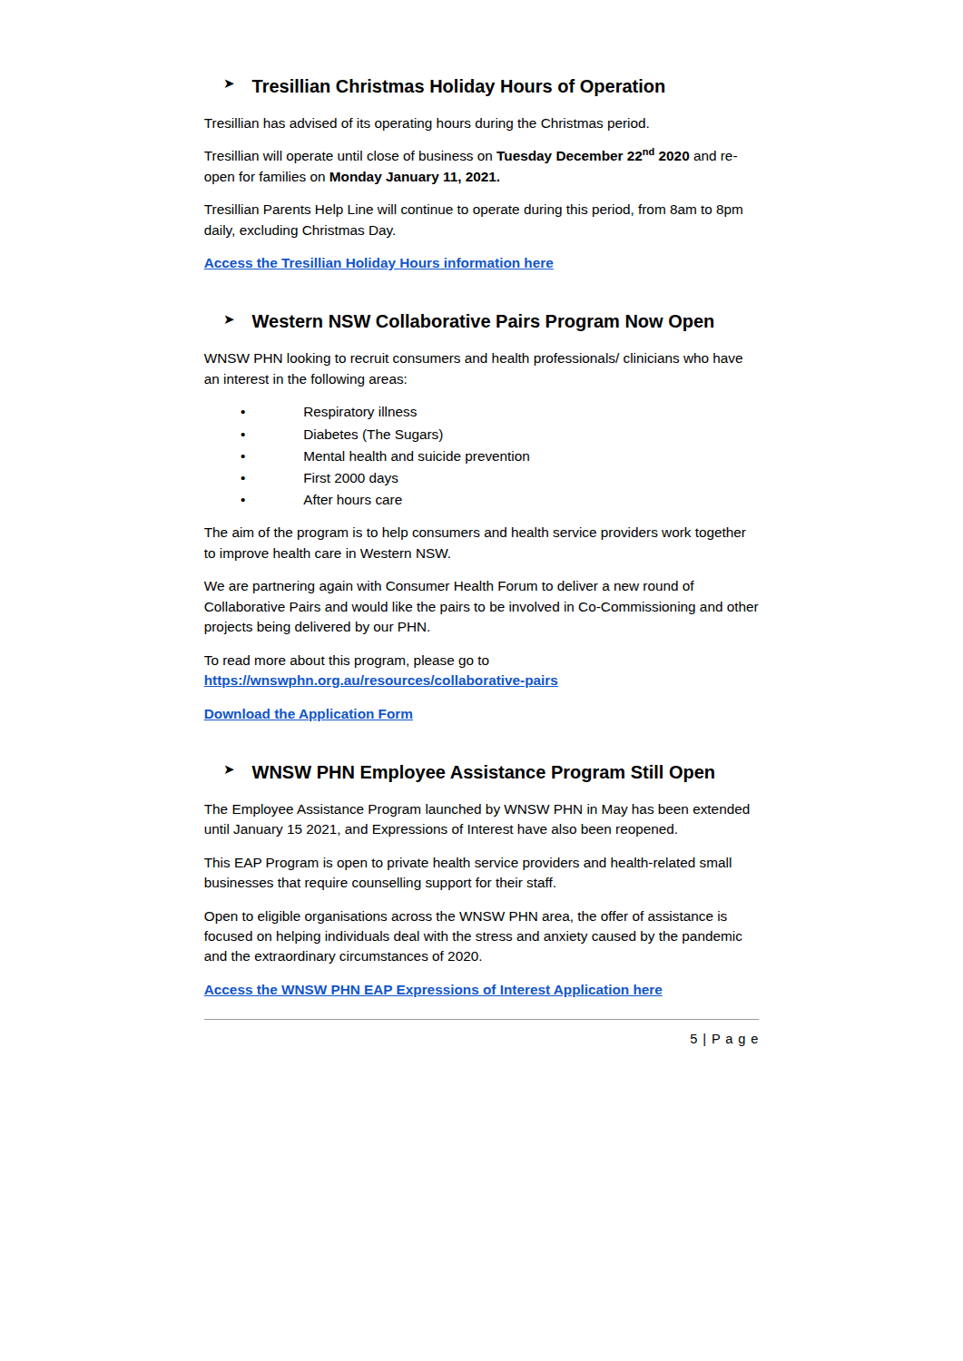Tresillian Christmas Holiday Hours of Operation
Tresillian has advised of its operating hours during the Christmas period.
Tresillian will operate until close of business on Tuesday December 22nd 2020 and re-open for families on Monday January 11, 2021.
Tresillian Parents Help Line will continue to operate during this period, from 8am to 8pm daily, excluding Christmas Day.
Access the Tresillian Holiday Hours information here
Western NSW Collaborative Pairs Program Now Open
WNSW PHN looking to recruit consumers and health professionals/ clinicians who have an interest in the following areas:
Respiratory illness
Diabetes (The Sugars)
Mental health and suicide prevention
First 2000 days
After hours care
The aim of the program is to help consumers and health service providers work together to improve health care in Western NSW.
We are partnering again with Consumer Health Forum to deliver a new round of Collaborative Pairs and would like the pairs to be involved in Co-Commissioning and other projects being delivered by our PHN.
To read more about this program, please go to https://wnswphn.org.au/resources/collaborative-pairs
Download the Application Form
WNSW PHN Employee Assistance Program Still Open
The Employee Assistance Program launched by WNSW PHN in May has been extended until January 15 2021, and Expressions of Interest have also been reopened.
This EAP Program is open to private health service providers and health-related small businesses that require counselling support for their staff.
Open to eligible organisations across the WNSW PHN area, the offer of assistance is focused on helping individuals deal with the stress and anxiety caused by the pandemic and the extraordinary circumstances of 2020.
Access the WNSW PHN EAP Expressions of Interest Application here
5 | P a g e